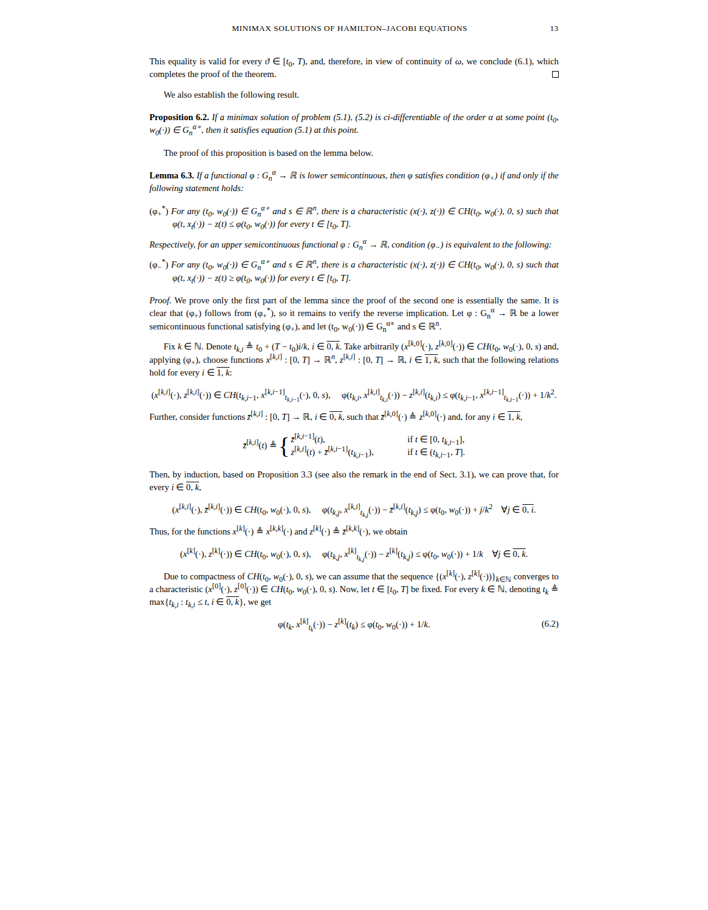MINIMAX SOLUTIONS OF HAMILTON–JACOBI EQUATIONS 13
This equality is valid for every ϑ ∈ [t0, T), and, therefore, in view of continuity of ω, we conclude (6.1), which completes the proof of the theorem.
We also establish the following result.
Proposition 6.2. If a minimax solution of problem (5.1), (5.2) is ci-differentiable of the order α at some point (t0, w0(·)) ∈ Gnα∘, then it satisfies equation (5.1) at this point.
The proof of this proposition is based on the lemma below.
Lemma 6.3. If a functional φ : Gnα → ℝ is lower semicontinuous, then φ satisfies condition (φ+) if and only if the following statement holds:
(φ+*) For any (t0, w0(·)) ∈ Gnα∘ and s ∈ ℝn, there is a characteristic (x(·), z(·)) ∈ CH(t0, w0(·), 0, s) such that φ(t, xt(·)) − z(t) ≤ φ(t0, w0(·)) for every t ∈ [t0, T].
Respectively, for an upper semicontinuous functional φ : Gnα → ℝ, condition (φ−) is equivalent to the following:
(φ−*) For any (t0, w0(·)) ∈ Gnα∘ and s ∈ ℝn, there is a characteristic (x(·), z(·)) ∈ CH(t0, w0(·), 0, s) such that φ(t, xt(·)) − z(t) ≥ φ(t0, w0(·)) for every t ∈ [t0, T].
Proof. We prove only the first part of the lemma since the proof of the second one is essentially the same. It is clear that (φ+) follows from (φ+*), so it remains to verify the reverse implication. Let φ : Gnα → ℝ be a lower semicontinuous functional satisfying (φ+), and let (t0, w0(·)) ∈ Gnα∘ and s ∈ ℝn.
Fix k ∈ ℕ. Denote tk,i ≜ t0 + (T − t0)i/k, i ∈ 0, k. Take arbitrarily (x[k,0](·), z[k,0](·)) ∈ CH(t0, w0(·), 0, s) and, applying (φ+), choose functions x[k,i] : [0, T] → ℝn, z[k,i] : [0, T] → ℝ, i ∈ 1, k, such that the following relations hold for every i ∈ 1, k:
(x[k,i](·), z[k,i](·)) ∈ CH(tk,i−1, x[k,i−1]tk,i−1(·), 0, s), φ(tk,i, x[k,i]tk,i(·)) − z[k,i](tk,i) ≤ φ(tk,i−1, x[k,i−1]tk,i−1(·)) + 1/k2.
Further, consider functions z̄[k,i] : [0, T] → ℝ, i ∈ 0, k, such that z̄[k,0](·) ≜ z[k,0](·) and, for any i ∈ 1, k,
z̄[k,i](t) ≜ { z̄[k,i−1](t), if t ∈ [0, tk,i−1], z[k,i](t) + z̄[k,i−1](tk,i−1), if t ∈ (tk,i−1, T].
Then, by induction, based on Proposition 3.3 (see also the remark in the end of Sect. 3.1), we can prove that, for every i ∈ 0, k,
(x[k,i](·), z̄[k,i](·)) ∈ CH(t0, w0(·), 0, s), φ(tk,j, x[k,i]tk,j(·)) − z̄[k,i](tk,j) ≤ φ(t0, w0(·)) + j/k2 ∀j ∈ 0, i.
Thus, for the functions x[k](·) ≜ x[k,k](·) and z[k](·) ≜ z̄[k,k](·), we obtain
(x[k](·), z[k](·)) ∈ CH(t0, w0(·), 0, s), φ(tk,j, x[k]tk,j(·)) − z[k](tk,j) ≤ φ(t0, w0(·)) + 1/k ∀j ∈ 0, k.
Due to compactness of CH(t0, w0(·), 0, s), we can assume that the sequence {(x[k](·), z[k](·))}k∈ℕ converges to a characteristic (x[0](·), z[0](·)) ∈ CH(t0, w0(·), 0, s). Now, let t ∈ [t0, T] be fixed. For every k ∈ ℕ, denoting tk ≜ max{tk,i : tk,i ≤ t, i ∈ 0, k}, we get
φ(tk, x[k]tk(·)) − z[k](tk) ≤ φ(t0, w0(·)) + 1/k. (6.2)